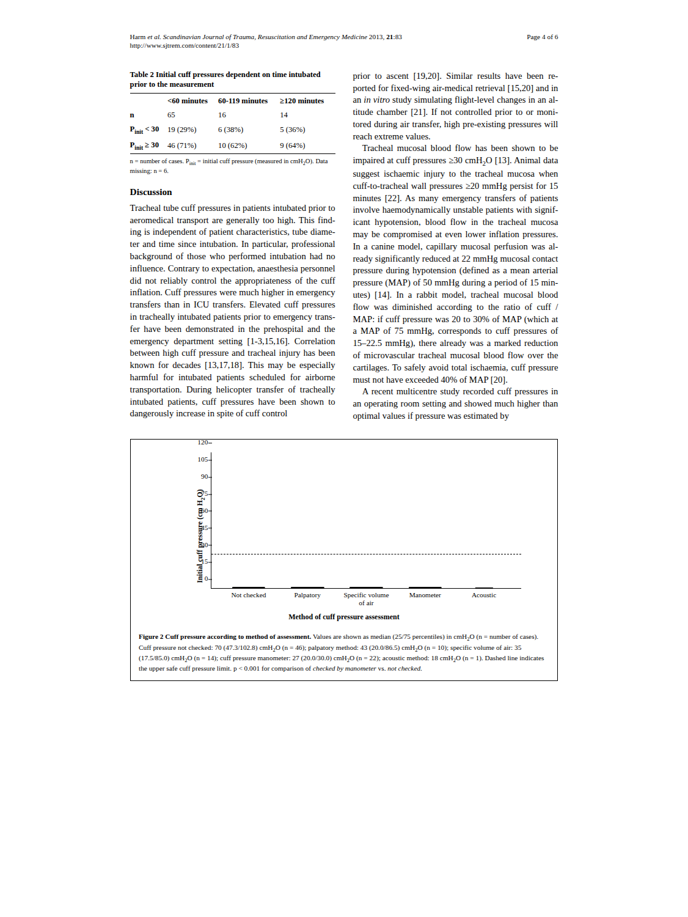Harm et al. Scandinavian Journal of Trauma, Resuscitation and Emergency Medicine 2013, 21:83
http://www.sjtrem.com/content/21/1/83
Page 4 of 6
Table 2 Initial cuff pressures dependent on time intubated prior to the measurement
| | <60 minutes | 60-119 minutes | ≥120 minutes |
| --- | --- | --- | --- |
| n | 65 | 16 | 14 |
| P init < 30 | 19 (29%) | 6 (38%) | 5 (36%) |
| P init ≥ 30 | 46 (71%) | 10 (62%) | 9 (64%) |
n = number of cases. Pinit = initial cuff pressure (measured in cmH2O). Data missing: n = 6.
Discussion
Tracheal tube cuff pressures in patients intubated prior to aeromedical transport are generally too high. This finding is independent of patient characteristics, tube diameter and time since intubation. In particular, professional background of those who performed intubation had no influence. Contrary to expectation, anaesthesia personnel did not reliably control the appropriateness of the cuff inflation. Cuff pressures were much higher in emergency transfers than in ICU transfers. Elevated cuff pressures in tracheally intubated patients prior to emergency transfer have been demonstrated in the prehospital and the emergency department setting [1-3,15,16]. Correlation between high cuff pressure and tracheal injury has been known for decades [13,17,18]. This may be especially harmful for intubated patients scheduled for airborne transportation. During helicopter transfer of tracheally intubated patients, cuff pressures have been shown to dangerously increase in spite of cuff control
prior to ascent [19,20]. Similar results have been reported for fixed-wing air-medical retrieval [15,20] and in an in vitro study simulating flight-level changes in an altitude chamber [21]. If not controlled prior to or monitored during air transfer, high pre-existing pressures will reach extreme values.
Tracheal mucosal blood flow has been shown to be impaired at cuff pressures ≥30 cmH2O [13]. Animal data suggest ischaemic injury to the tracheal mucosa when cuff-to-tracheal wall pressures ≥20 mmHg persist for 15 minutes [22]. As many emergency transfers of patients involve haemodynamically unstable patients with significant hypotension, blood flow in the tracheal mucosa may be compromised at even lower inflation pressures. In a canine model, capillary mucosal perfusion was already significantly reduced at 22 mmHg mucosal contact pressure during hypotension (defined as a mean arterial pressure (MAP) of 50 mmHg during a period of 15 minutes) [14]. In a rabbit model, tracheal mucosal blood flow was diminished according to the ratio of cuff / MAP: if cuff pressure was 20 to 30% of MAP (which at a MAP of 75 mmHg, corresponds to cuff pressures of 15–22.5 mmHg), there already was a marked reduction of microvascular tracheal mucosal blood flow over the cartilages. To safely avoid total ischaemia, cuff pressure must not have exceeded 40% of MAP [20].
A recent multicentre study recorded cuff pressures in an operating room setting and showed much higher than optimal values if pressure was estimated by
Initial cuff pressure (cm H2O)
120
105
90
75
60
45
30
15
0
Not checked
Palpatory
Specific volume
of air
Manometer
Acoustic
Method of cuff pressure assessment
Figure 2 Cuff pressure according to method of assessment. Values are shown as median (25/75 percentiles) in cmH2O (n = number of cases). Cuff pressure not checked: 70 (47.3/102.8) cmH2O (n = 46); palpatory method: 43 (20.0/86.5) cmH2O (n = 10); specific volume of air: 35 (17.5/85.0) cmH2O (n = 14); cuff pressure manometer: 27 (20.0/30.0) cmH2O (n = 22); acoustic method: 18 cmH2O (n = 1). Dashed line indicates the upper safe cuff pressure limit. p < 0.001 for comparison of checked by manometer vs. not checked.